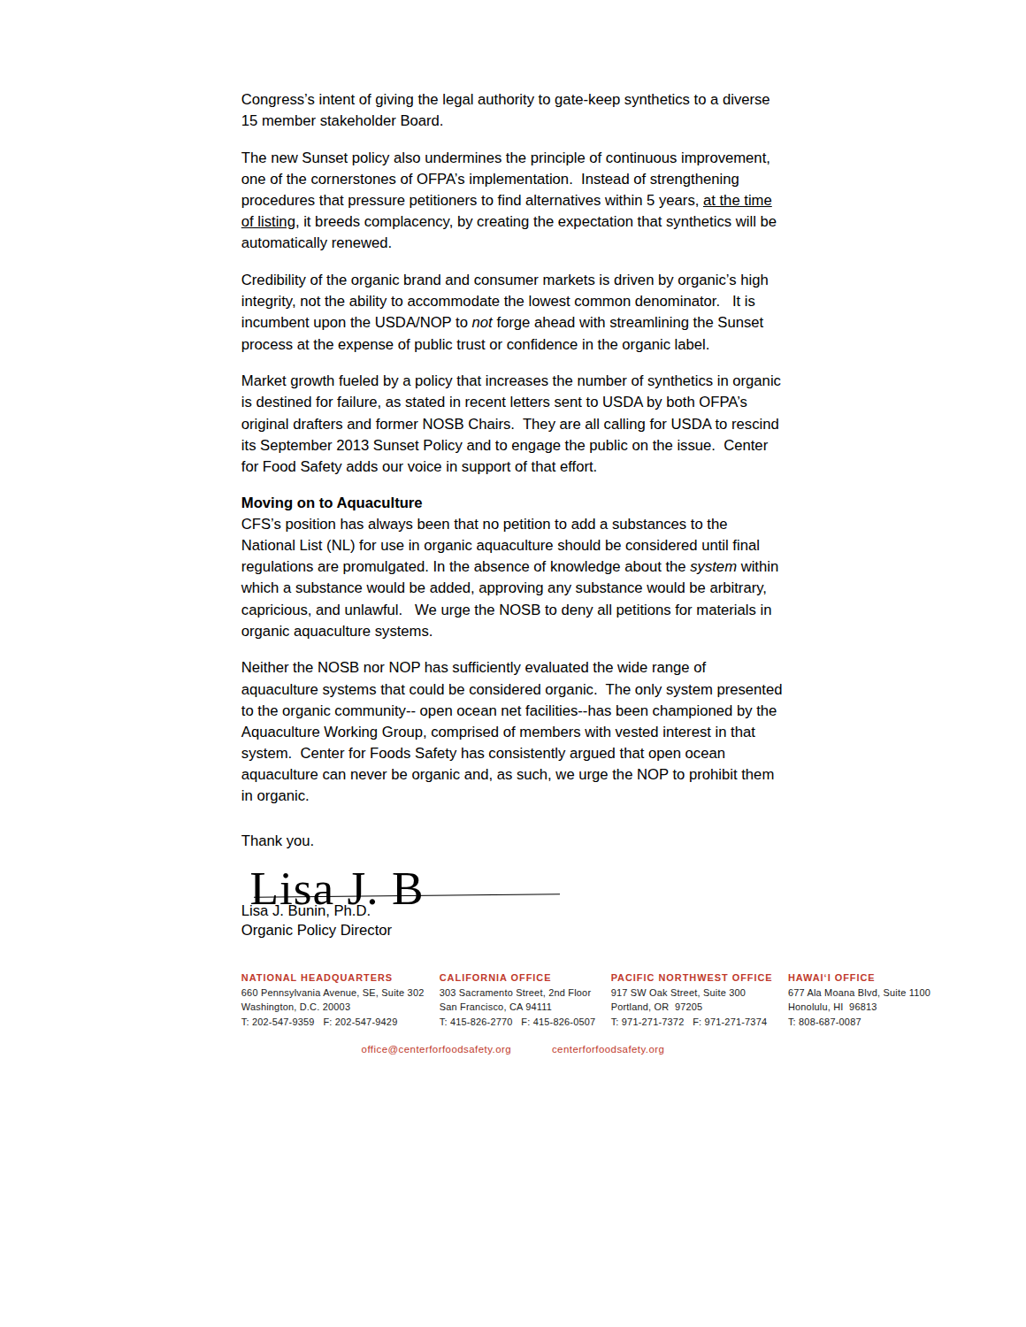Congress’s intent of giving the legal authority to gate-keep synthetics to a diverse 15 member stakeholder Board.
The new Sunset policy also undermines the principle of continuous improvement, one of the cornerstones of OFPA’s implementation. Instead of strengthening procedures that pressure petitioners to find alternatives within 5 years, at the time of listing, it breeds complacency, by creating the expectation that synthetics will be automatically renewed.
Credibility of the organic brand and consumer markets is driven by organic’s high integrity, not the ability to accommodate the lowest common denominator. It is incumbent upon the USDA/NOP to not forge ahead with streamlining the Sunset process at the expense of public trust or confidence in the organic label.
Market growth fueled by a policy that increases the number of synthetics in organic is destined for failure, as stated in recent letters sent to USDA by both OFPA’s original drafters and former NOSB Chairs. They are all calling for USDA to rescind its September 2013 Sunset Policy and to engage the public on the issue. Center for Food Safety adds our voice in support of that effort.
Moving on to Aquaculture
CFS’s position has always been that no petition to add a substances to the National List (NL) for use in organic aquaculture should be considered until final regulations are promulgated. In the absence of knowledge about the system within which a substance would be added, approving any substance would be arbitrary, capricious, and unlawful. We urge the NOSB to deny all petitions for materials in organic aquaculture systems.
Neither the NOSB nor NOP has sufficiently evaluated the wide range of aquaculture systems that could be considered organic. The only system presented to the organic community-- open ocean net facilities--has been championed by the Aquaculture Working Group, comprised of members with vested interest in that system. Center for Foods Safety has consistently argued that open ocean aquaculture can never be organic and, as such, we urge the NOP to prohibit them in organic.
Thank you.
Lisa J. B
Lisa J. Bunin, Ph.D.
Organic Policy Director
NATIONAL HEADQUARTERS
660 Pennsylvania Avenue, SE, Suite 302
Washington, D.C. 20003
T: 202-547-9359 F: 202-547-9429
CALIFORNIA OFFICE
303 Sacramento Street, 2nd Floor
San Francisco, CA 94111
T: 415-826-2770 F: 415-826-0507
PACIFIC NORTHWEST OFFICE
917 SW Oak Street, Suite 300
Portland, OR 97205
T: 971-271-7372 F: 971-271-7374
HAWAIʻI OFFICE
677 Ala Moana Blvd, Suite 1100
Honolulu, HI 96813
T: 808-687-0087
office@centerforfoodsafety.org centerforfoodsafety.org